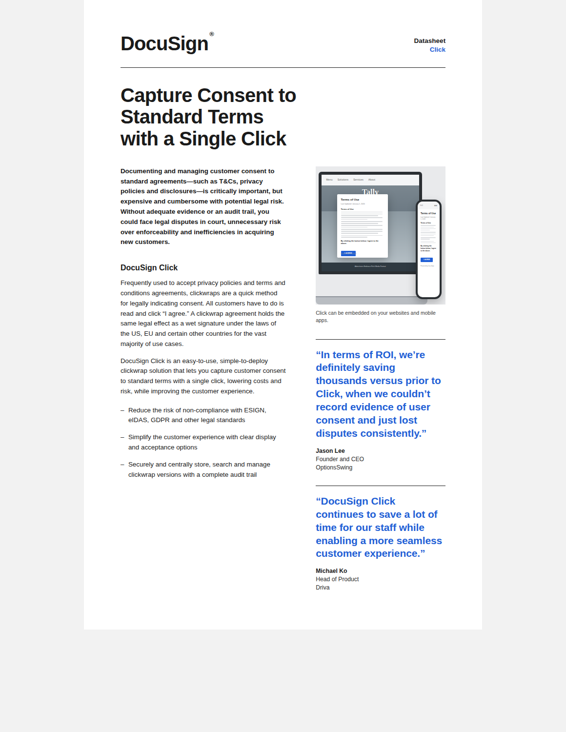DocuSign®
Datasheet
Click
Capture Consent to Standard Terms with a Single Click
Documenting and managing customer consent to standard agreements—such as T&Cs, privacy policies and disclosures—is critically important, but expensive and cumbersome with potential legal risk. Without adequate evidence or an audit trail, you could face legal disputes in court, unnecessary risk over enforceability and inefficiencies in acquiring new customers.
DocuSign Click
Frequently used to accept privacy policies and terms and conditions agreements, clickwraps are a quick method for legally indicating consent. All customers have to do is read and click “I agree.” A clickwrap agreement holds the same legal effect as a wet signature under the laws of the US, EU and certain other countries for the vast majority of use cases.
DocuSign Click is an easy-to-use, simple-to-deploy clickwrap solution that lets you capture customer consent to standard terms with a single click, lowering costs and risk, while improving the customer experience.
Reduce the risk of non-compliance with ESIGN, eIDAS, GDPR and other legal standards
Simplify the customer experience with clear display and acceptance options
Securely and centrally store, search and manage clickwrap versions with a complete audit trail
Menu Solutions Services About
Tally
Terms of Use
Last Updated: January 1, 2020
Terms of Use
By clicking the button below, I agree to the above.
I AGREE
Powered by DocuSign
Advertisers Embrace Rich Media Format
9:41▮▮▮
Terms of Use
Last Updated: January 1, 2020
Terms of Use
By clicking the button below, I agree to the above.
I AGREE
Powered by DocuSign
Click can be embedded on your websites and mobile apps.
“In terms of ROI, we’re definitely saving thousands versus prior to Click, when we couldn’t record evidence of user consent and just lost disputes consistently.”
Jason Lee
Founder and CEO
OptionsSwing
“DocuSign Click continues to save a lot of time for our staff while enabling a more seamless customer experience.”
Michael Ko
Head of Product
Driva